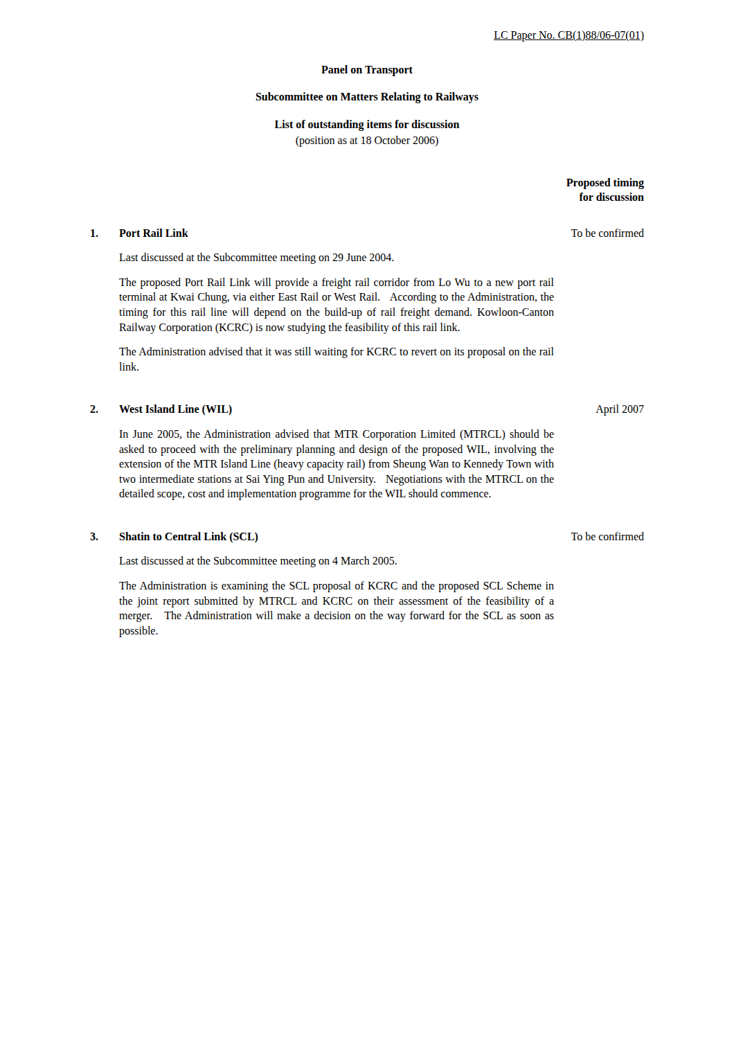LC Paper No. CB(1)88/06-07(01)
Panel on Transport
Subcommittee on Matters Relating to Railways
List of outstanding items for discussion
(position as at 18 October 2006)
Proposed timing
for discussion
| 1. | Port Rail Link Last discussed at the Subcommittee meeting on 29 June 2004. The proposed Port Rail Link will provide a freight rail corridor from Lo Wu to a new port rail terminal at Kwai Chung, via either East Rail or West Rail. According to the Administration, the timing for this rail line will depend on the build-up of rail freight demand. Kowloon-Canton Railway Corporation (KCRC) is now studying the feasibility of this rail link. The Administration advised that it was still waiting for KCRC to revert on its proposal on the rail link. | To be confirmed |
| 2. | West Island Line (WIL) In June 2005, the Administration advised that MTR Corporation Limited (MTRCL) should be asked to proceed with the preliminary planning and design of the proposed WIL, involving the extension of the MTR Island Line (heavy capacity rail) from Sheung Wan to Kennedy Town with two intermediate stations at Sai Ying Pun and University. Negotiations with the MTRCL on the detailed scope, cost and implementation programme for the WIL should commence. | April 2007 |
| 3. | Shatin to Central Link (SCL) Last discussed at the Subcommittee meeting on 4 March 2005. The Administration is examining the SCL proposal of KCRC and the proposed SCL Scheme in the joint report submitted by MTRCL and KCRC on their assessment of the feasibility of a merger. The Administration will make a decision on the way forward for the SCL as soon as possible. | To be confirmed |